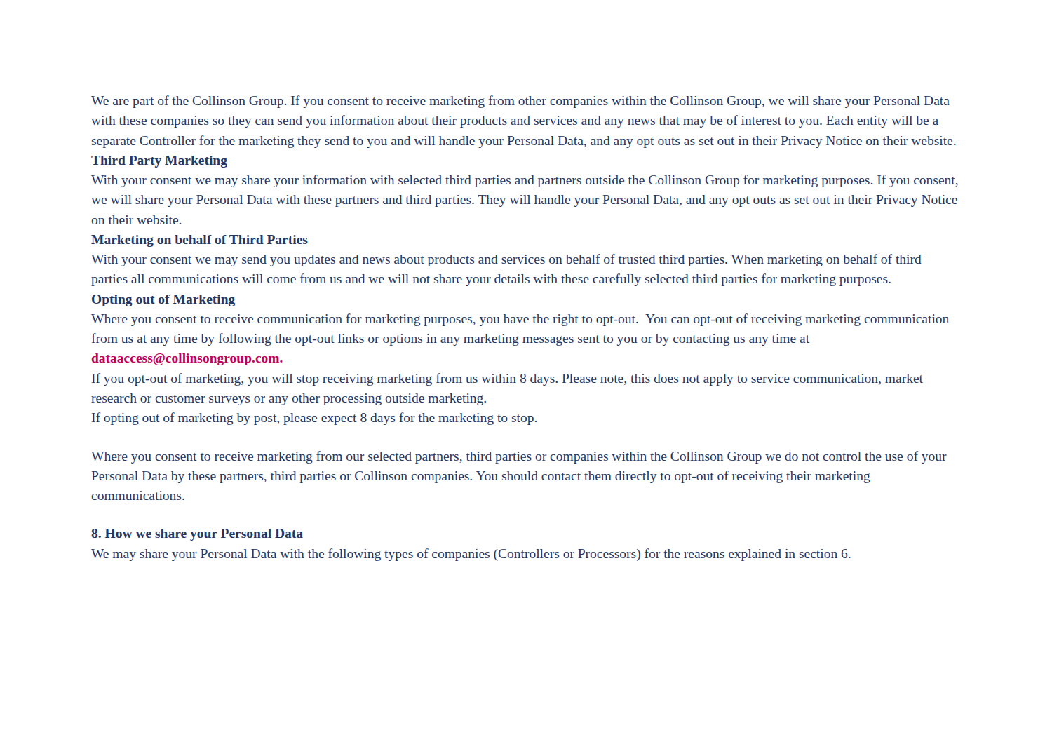We are part of the Collinson Group. If you consent to receive marketing from other companies within the Collinson Group, we will share your Personal Data with these companies so they can send you information about their products and services and any news that may be of interest to you. Each entity will be a separate Controller for the marketing they send to you and will handle your Personal Data, and any opt outs as set out in their Privacy Notice on their website.
Third Party Marketing
With your consent we may share your information with selected third parties and partners outside the Collinson Group for marketing purposes. If you consent, we will share your Personal Data with these partners and third parties. They will handle your Personal Data, and any opt outs as set out in their Privacy Notice on their website.
Marketing on behalf of Third Parties
With your consent we may send you updates and news about products and services on behalf of trusted third parties. When marketing on behalf of third parties all communications will come from us and we will not share your details with these carefully selected third parties for marketing purposes.
Opting out of Marketing
Where you consent to receive communication for marketing purposes, you have the right to opt-out. You can opt-out of receiving marketing communication from us at any time by following the opt-out links or options in any marketing messages sent to you or by contacting us any time at dataaccess@collinsongroup.com.
If you opt-out of marketing, you will stop receiving marketing from us within 8 days. Please note, this does not apply to service communication, market research or customer surveys or any other processing outside marketing.
If opting out of marketing by post, please expect 8 days for the marketing to stop.
Where you consent to receive marketing from our selected partners, third parties or companies within the Collinson Group we do not control the use of your Personal Data by these partners, third parties or Collinson companies. You should contact them directly to opt-out of receiving their marketing communications.
8. How we share your Personal Data
We may share your Personal Data with the following types of companies (Controllers or Processors) for the reasons explained in section 6.